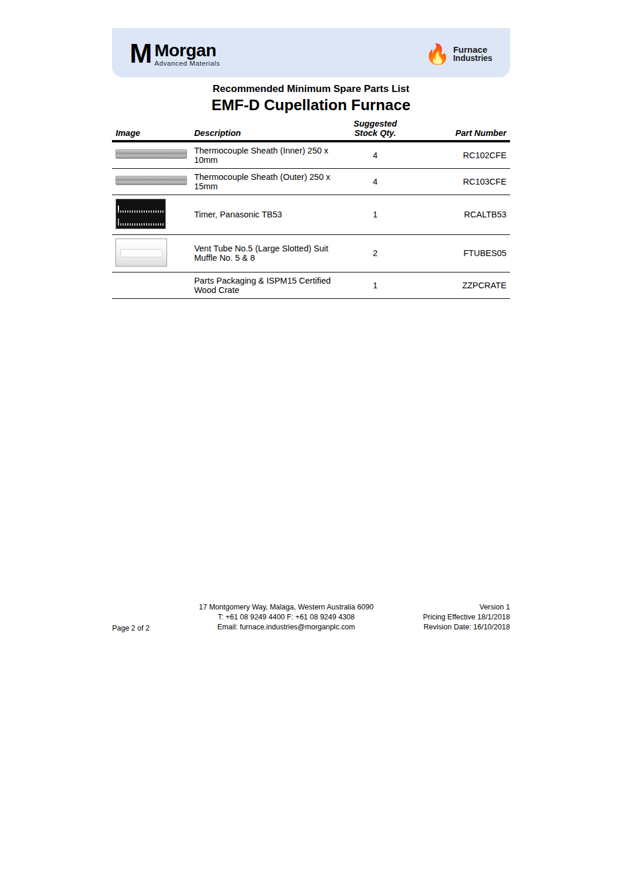M
Morgan
Advanced Materials
🔥
Furnace
Industries
Recommended Minimum Spare Parts List
EMF-D Cupellation Furnace
| Image | Description | Suggested Stock Qty. | Part Number |
| --- | --- | --- | --- |
| | Thermocouple Sheath (Inner) 250 x 10mm | 4 | RC102CFE |
| | Thermocouple Sheath (Outer) 250 x 15mm | 4 | RC103CFE |
| | Timer, Panasonic TB53 | 1 | RCALTB53 |
| | Vent Tube No.5 (Large Slotted) Suit Muffle No. 5 & 8 | 2 | FTUBES05 |
| | Parts Packaging & ISPM15 Certified Wood Crate | 1 | ZZPCRATE |
Page 2 of 2
17 Montgomery Way, Malaga, Western Australia 6090
T: +61 08 9249 4400 F: +61 08 9249 4308
Email: furnace.industries@morganplc.com
Version 1
Pricing Effective 18/1/2018
Revision Date: 16/10/2018